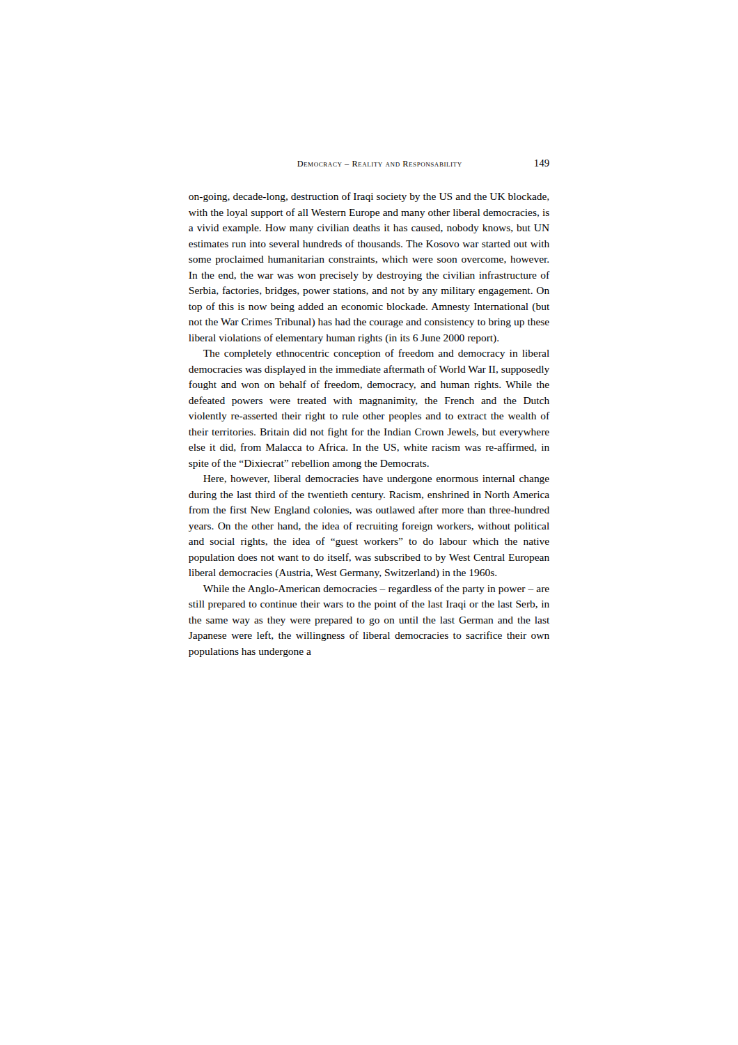Democracy – Reality and Responsability 149
on-going, decade-long, destruction of Iraqi society by the US and the UK blockade, with the loyal support of all Western Europe and many other liberal democracies, is a vivid example. How many civilian deaths it has caused, nobody knows, but UN estimates run into several hundreds of thousands. The Kosovo war started out with some proclaimed humanitarian constraints, which were soon overcome, however. In the end, the war was won precisely by destroying the civilian infrastructure of Serbia, factories, bridges, power stations, and not by any military engagement. On top of this is now being added an economic blockade. Amnesty International (but not the War Crimes Tribunal) has had the courage and consistency to bring up these liberal violations of elementary human rights (in its 6 June 2000 report).
The completely ethnocentric conception of freedom and democracy in liberal democracies was displayed in the immediate aftermath of World War II, supposedly fought and won on behalf of freedom, democracy, and human rights. While the defeated powers were treated with magnanimity, the French and the Dutch violently re-asserted their right to rule other peoples and to extract the wealth of their territories. Britain did not fight for the Indian Crown Jewels, but everywhere else it did, from Malacca to Africa. In the US, white racism was re-affirmed, in spite of the “Dixiecrat” rebellion among the Democrats.
Here, however, liberal democracies have undergone enormous internal change during the last third of the twentieth century. Racism, enshrined in North America from the first New England colonies, was outlawed after more than three-hundred years. On the other hand, the idea of recruiting foreign workers, without political and social rights, the idea of “guest workers” to do labour which the native population does not want to do itself, was subscribed to by West Central European liberal democracies (Austria, West Germany, Switzerland) in the 1960s.
While the Anglo-American democracies – regardless of the party in power – are still prepared to continue their wars to the point of the last Iraqi or the last Serb, in the same way as they were prepared to go on until the last German and the last Japanese were left, the willingness of liberal democracies to sacrifice their own populations has undergone a